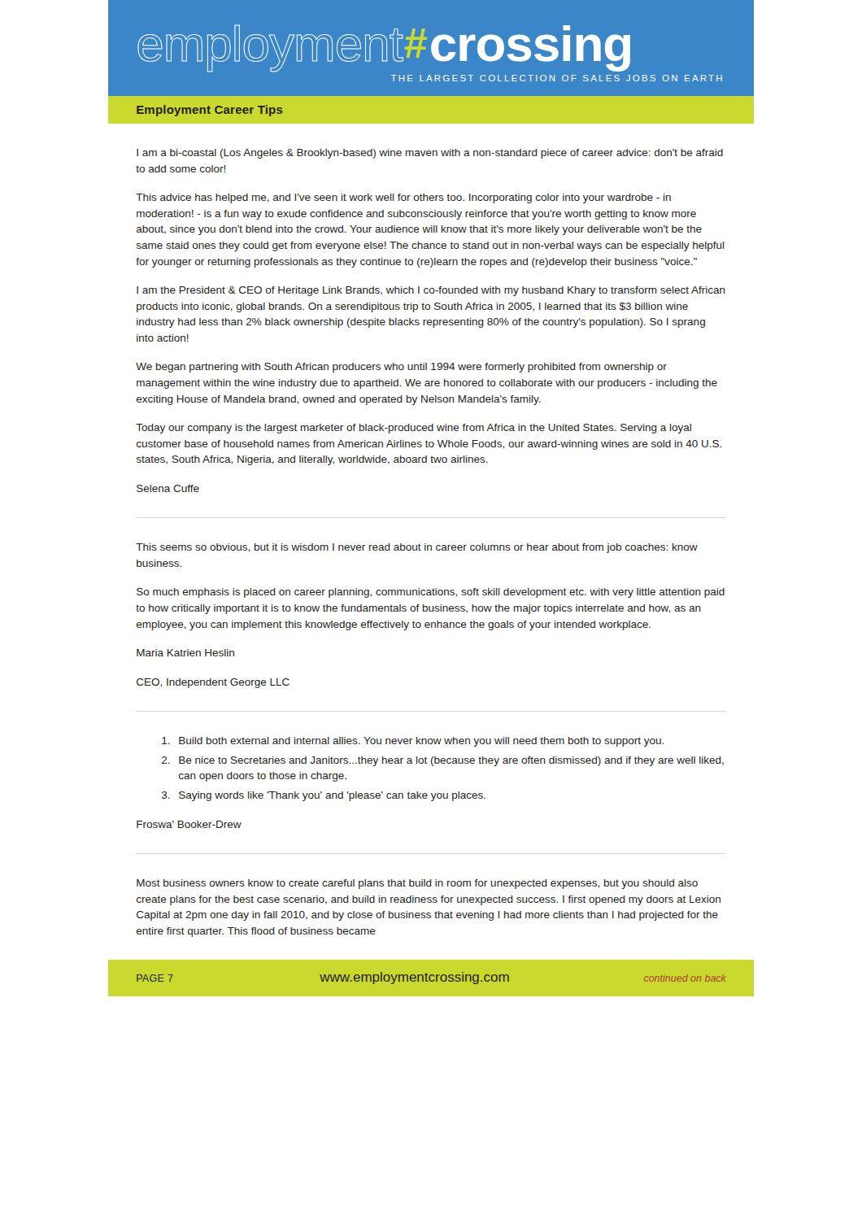employment#crossing
THE LARGEST COLLECTION OF SALES JOBS ON EARTH
Employment Career Tips
I am a bi-coastal (Los Angeles & Brooklyn-based) wine maven with a non-standard piece of career advice: don't be afraid to add some color!
This advice has helped me, and I've seen it work well for others too. Incorporating color into your wardrobe - in moderation! - is a fun way to exude confidence and subconsciously reinforce that you're worth getting to know more about, since you don't blend into the crowd. Your audience will know that it's more likely your deliverable won't be the same staid ones they could get from everyone else! The chance to stand out in non-verbal ways can be especially helpful for younger or returning professionals as they continue to (re)learn the ropes and (re)develop their business "voice."
I am the President & CEO of Heritage Link Brands, which I co-founded with my husband Khary to transform select African products into iconic, global brands. On a serendipitous trip to South Africa in 2005, I learned that its $3 billion wine industry had less than 2% black ownership (despite blacks representing 80% of the country's population). So I sprang into action!
We began partnering with South African producers who until 1994 were formerly prohibited from ownership or management within the wine industry due to apartheid. We are honored to collaborate with our producers - including the exciting House of Mandela brand, owned and operated by Nelson Mandela's family.
Today our company is the largest marketer of black-produced wine from Africa in the United States. Serving a loyal customer base of household names from American Airlines to Whole Foods, our award-winning wines are sold in 40 U.S. states, South Africa, Nigeria, and literally, worldwide, aboard two airlines.
Selena Cuffe
This seems so obvious, but it is wisdom I never read about in career columns or hear about from job coaches: know business.
So much emphasis is placed on career planning, communications, soft skill development etc. with very little attention paid to how critically important it is to know the fundamentals of business, how the major topics interrelate and how, as an employee, you can implement this knowledge effectively to enhance the goals of your intended workplace.
Maria Katrien Heslin
CEO, Independent George LLC
Build both external and internal allies. You never know when you will need them both to support you.
Be nice to Secretaries and Janitors...they hear a lot (because they are often dismissed) and if they are well liked, can open doors to those in charge.
Saying words like 'Thank you' and 'please' can take you places.
Froswa' Booker-Drew
Most business owners know to create careful plans that build in room for unexpected expenses, but you should also create plans for the best case scenario, and build in readiness for unexpected success. I first opened my doors at Lexion Capital at 2pm one day in fall 2010, and by close of business that evening I had more clients than I had projected for the entire first quarter. This flood of business became
PAGE 7
www.employmentcrossing.com
continued on back